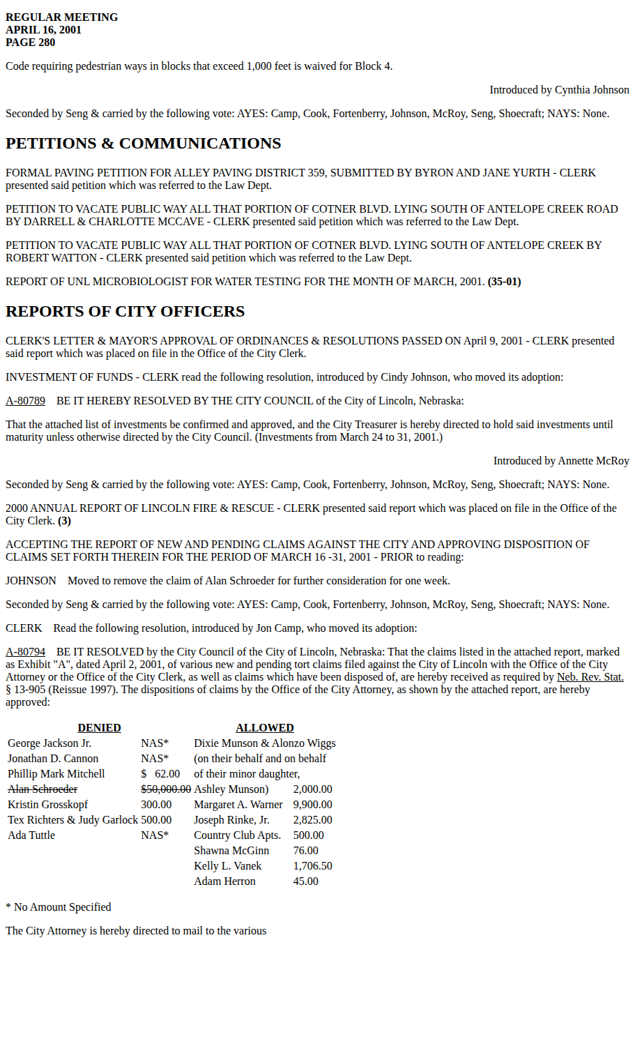REGULAR MEETING
APRIL 16, 2001
PAGE 280
Code requiring pedestrian ways in blocks that exceed 1,000 feet is waived for Block 4.
Introduced by Cynthia Johnson
Seconded by Seng & carried by the following vote: AYES: Camp, Cook, Fortenberry, Johnson, McRoy, Seng, Shoecraft; NAYS: None.
PETITIONS & COMMUNICATIONS
FORMAL PAVING PETITION FOR ALLEY PAVING DISTRICT 359, SUBMITTED BY BYRON AND JANE YURTH - CLERK presented said petition which was referred to the Law Dept.
PETITION TO VACATE PUBLIC WAY ALL THAT PORTION OF COTNER BLVD. LYING SOUTH OF ANTELOPE CREEK ROAD BY DARRELL & CHARLOTTE MCCAVE - CLERK presented said petition which was referred to the Law Dept.
PETITION TO VACATE PUBLIC WAY ALL THAT PORTION OF COTNER BLVD. LYING SOUTH OF ANTELOPE CREEK BY ROBERT WATTON - CLERK presented said petition which was referred to the Law Dept.
REPORT OF UNL MICROBIOLOGIST FOR WATER TESTING FOR THE MONTH OF MARCH, 2001. (35-01)
REPORTS OF CITY OFFICERS
CLERK'S LETTER & MAYOR'S APPROVAL OF ORDINANCES & RESOLUTIONS PASSED ON April 9, 2001 - CLERK presented said report which was placed on file in the Office of the City Clerk.
INVESTMENT OF FUNDS - CLERK read the following resolution, introduced by Cindy Johnson, who moved its adoption:
A-80789 BE IT HEREBY RESOLVED BY THE CITY COUNCIL of the City of Lincoln, Nebraska:
That the attached list of investments be confirmed and approved, and the City Treasurer is hereby directed to hold said investments until maturity unless otherwise directed by the City Council. (Investments from March 24 to 31, 2001.)
Introduced by Annette McRoy
Seconded by Seng & carried by the following vote: AYES: Camp, Cook, Fortenberry, Johnson, McRoy, Seng, Shoecraft; NAYS: None.
2000 ANNUAL REPORT OF LINCOLN FIRE & RESCUE - CLERK presented said report which was placed on file in the Office of the City Clerk. (3)
ACCEPTING THE REPORT OF NEW AND PENDING CLAIMS AGAINST THE CITY AND APPROVING DISPOSITION OF CLAIMS SET FORTH THEREIN FOR THE PERIOD OF MARCH 16 -31, 2001 - PRIOR to reading:
JOHNSON Moved to remove the claim of Alan Schroeder for further consideration for one week.
Seconded by Seng & carried by the following vote: AYES: Camp, Cook, Fortenberry, Johnson, McRoy, Seng, Shoecraft; NAYS: None.
CLERK Read the following resolution, introduced by Jon Camp, who moved its adoption:
A-80794 BE IT RESOLVED by the City Council of the City of Lincoln, Nebraska: That the claims listed in the attached report, marked as Exhibit "A", dated April 2, 2001, of various new and pending tort claims filed against the City of Lincoln with the Office of the City Attorney or the Office of the City Clerk, as well as claims which have been disposed of, are hereby received as required by Neb. Rev. Stat. § 13-905 (Reissue 1997). The dispositions of claims by the Office of the City Attorney, as shown by the attached report, are hereby approved:
| DENIED | ALLOWED |
| --- | --- |
| George Jackson Jr. | NAS* | Dixie Munson & Alonzo Wiggs |
| Jonathan D. Cannon | NAS* | (on their behalf and on behalf |
| Phillip Mark Mitchell | $ 62.00 | of their minor daughter, |
| Alan Schroeder | $50,000.00 | Ashley Munson) | 2,000.00 |
| Kristin Grosskopf | 300.00 | Margaret A. Warner | 9,900.00 |
| Tex Richters & Judy Garlock | 500.00 | Joseph Rinke, Jr. | 2,825.00 |
| Ada Tuttle | NAS* | Country Club Apts. | 500.00 |
| | | Shawna McGinn | 76.00 |
| | | Kelly L. Vanek | 1,706.50 |
| | | Adam Herron | 45.00 |
* No Amount Specified
The City Attorney is hereby directed to mail to the various